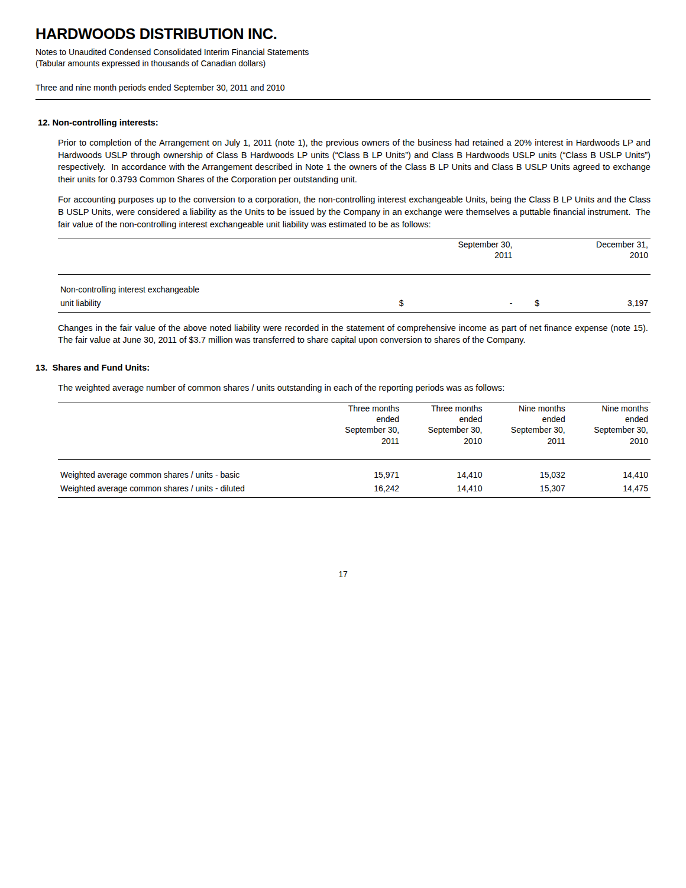HARDWOODS DISTRIBUTION INC.
Notes to Unaudited Condensed Consolidated Interim Financial Statements
(Tabular amounts expressed in thousands of Canadian dollars)
Three and nine month periods ended September 30, 2011 and 2010
12. Non-controlling interests:
Prior to completion of the Arrangement on July 1, 2011 (note 1), the previous owners of the business had retained a 20% interest in Hardwoods LP and Hardwoods USLP through ownership of Class B Hardwoods LP units (“Class B LP Units”) and Class B Hardwoods USLP units (“Class B USLP Units”) respectively. In accordance with the Arrangement described in Note 1 the owners of the Class B LP Units and Class B USLP Units agreed to exchange their units for 0.3793 Common Shares of the Corporation per outstanding unit.
For accounting purposes up to the conversion to a corporation, the non-controlling interest exchangeable Units, being the Class B LP Units and the Class B USLP Units, were considered a liability as the Units to be issued by the Company in an exchange were themselves a puttable financial instrument. The fair value of the non-controlling interest exchangeable unit liability was estimated to be as follows:
| | September 30, 2011 | December 31, 2010 |
| --- | --- | --- |
| Non-controlling interest exchangeable | | | | |
| unit liability | $ | - | $ | 3,197 |
Changes in the fair value of the above noted liability were recorded in the statement of comprehensive income as part of net finance expense (note 15). The fair value at June 30, 2011 of $3.7 million was transferred to share capital upon conversion to shares of the Company.
13. Shares and Fund Units:
The weighted average number of common shares / units outstanding in each of the reporting periods was as follows:
| | Three months ended September 30, 2011 | Three months ended September 30, 2010 | Nine months ended September 30, 2011 | Nine months ended September 30, 2010 |
| --- | --- | --- | --- | --- |
| Weighted average common shares / units - basic | 15,971 | 14,410 | 15,032 | 14,410 |
| Weighted average common shares / units - diluted | 16,242 | 14,410 | 15,307 | 14,475 |
17